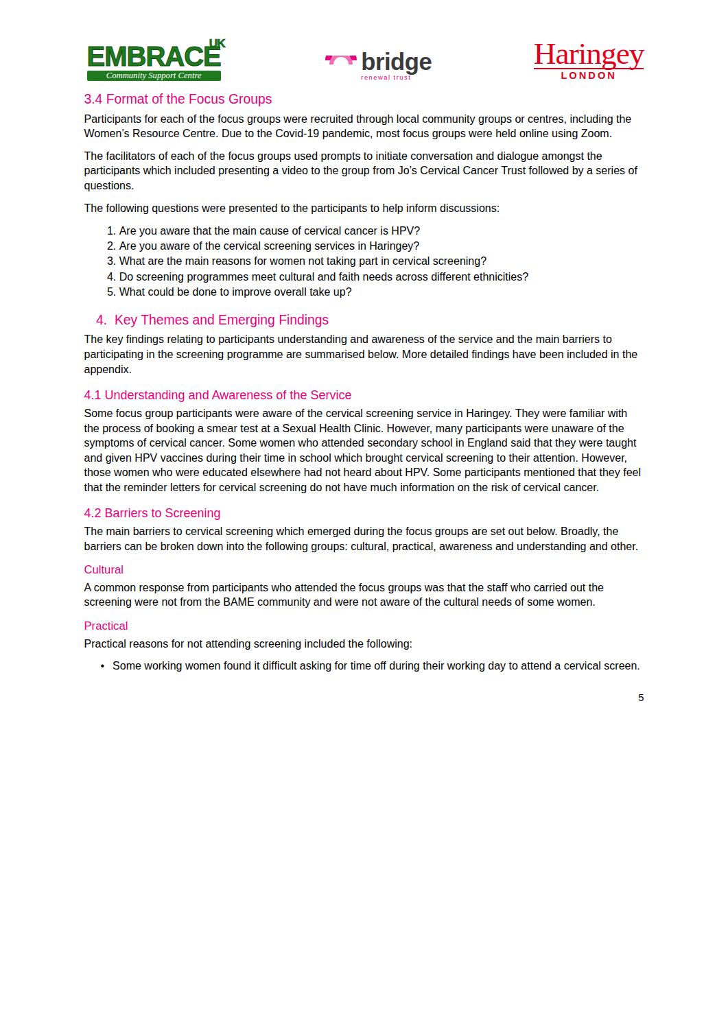EMBRACEUK
Community Support Centre
bridge
renewal trust
Haringey
LONDON
3.4 Format of the Focus Groups
Participants for each of the focus groups were recruited through local community groups or centres, including the Women’s Resource Centre. Due to the Covid-19 pandemic, most focus groups were held online using Zoom.
The facilitators of each of the focus groups used prompts to initiate conversation and dialogue amongst the participants which included presenting a video to the group from Jo’s Cervical Cancer Trust followed by a series of questions.
The following questions were presented to the participants to help inform discussions:
Are you aware that the main cause of cervical cancer is HPV?
Are you aware of the cervical screening services in Haringey?
What are the main reasons for women not taking part in cervical screening?
Do screening programmes meet cultural and faith needs across different ethnicities?
What could be done to improve overall take up?
4. Key Themes and Emerging Findings
The key findings relating to participants understanding and awareness of the service and the main barriers to participating in the screening programme are summarised below. More detailed findings have been included in the appendix.
4.1 Understanding and Awareness of the Service
Some focus group participants were aware of the cervical screening service in Haringey. They were familiar with the process of booking a smear test at a Sexual Health Clinic. However, many participants were unaware of the symptoms of cervical cancer. Some women who attended secondary school in England said that they were taught and given HPV vaccines during their time in school which brought cervical screening to their attention. However, those women who were educated elsewhere had not heard about HPV. Some participants mentioned that they feel that the reminder letters for cervical screening do not have much information on the risk of cervical cancer.
4.2 Barriers to Screening
The main barriers to cervical screening which emerged during the focus groups are set out below. Broadly, the barriers can be broken down into the following groups: cultural, practical, awareness and understanding and other.
Cultural
A common response from participants who attended the focus groups was that the staff who carried out the screening were not from the BAME community and were not aware of the cultural needs of some women.
Practical
Practical reasons for not attending screening included the following:
Some working women found it difficult asking for time off during their working day to attend a cervical screen.
5